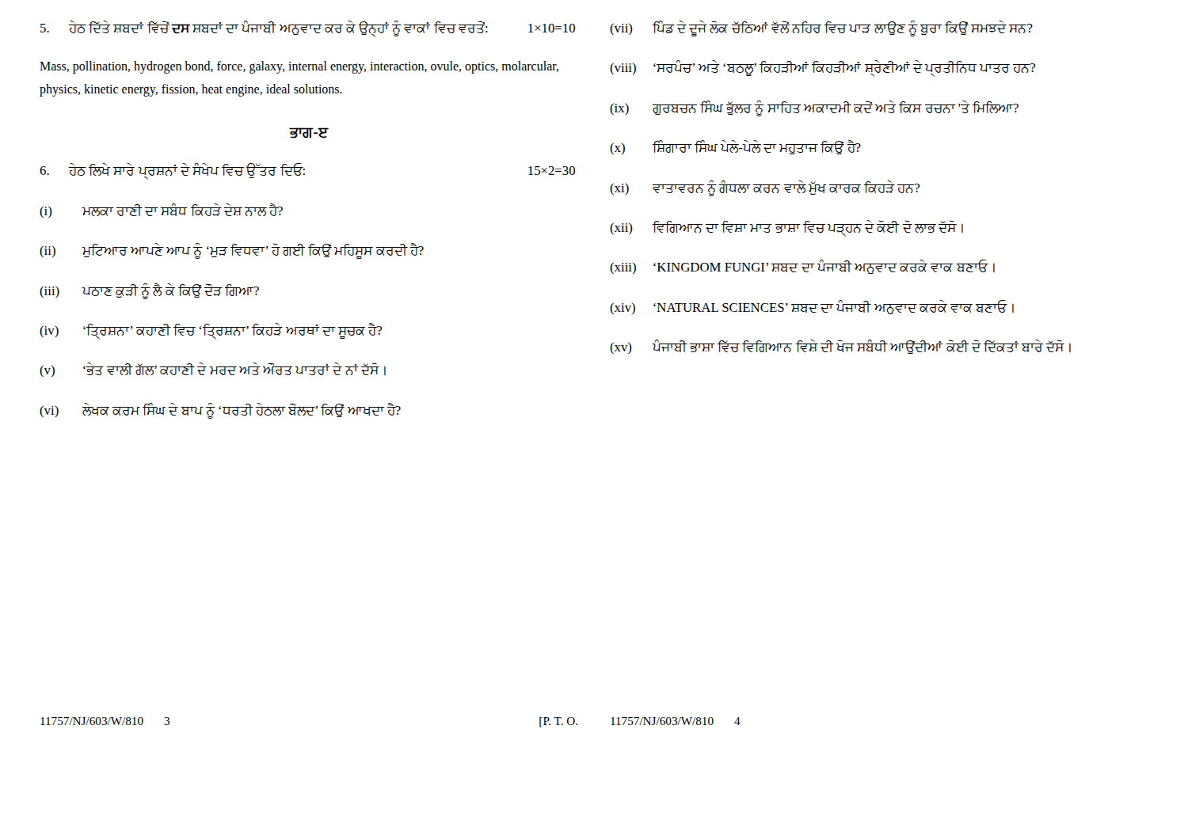5. ਹੇਠ ਦਿੱਤੇ ਸ਼ਬਦਾਂ ਵਿੱਚੋਂ ਦਸ ਸ਼ਬਦਾਂ ਦਾ ਪੰਜਾਬੀ ਅਨੁਵਾਦ ਕਰ ਕੇ ਉਨ੍ਹਾਂ ਨੂੰ ਵਾਕਾਂ ਵਿਚ ਵਰਤੋਂ: 1×10=10
Mass, pollination, hydrogen bond, force, galaxy, internal energy, interaction, ovule, optics, molarcular, physics, kinetic energy, fission, heat engine, ideal solutions.
ਭਾਗ-ੲ
6. ਹੇਠ ਲਿਖੇ ਸਾਰੇ ਪ੍ਰਸ਼ਨਾਂ ਦੇ ਸੰਖੇਪ ਵਿਚ ਉੱਤਰ ਦਿਓ: 15×2=30
(i) ਮਲਕਾ ਰਾਣੀ ਦਾ ਸਬੰਧ ਕਿਹੜੇ ਦੇਸ਼ ਨਾਲ ਹੈ?
(ii) ਮੁਟਿਆਰ ਆਪਣੇ ਆਪ ਨੂੰ ‘ਮੁੜ ਵਿਧਵਾ’ ਹੋ ਗਈ ਕਿਉਂ ਮਹਿਸੂਸ ਕਰਦੀ ਹੈ?
(iii) ਪਠਾਣ ਕੁੜੀ ਨੂੰ ਲੈ ਕੇ ਕਿਉਂ ਦੌੜ ਗਿਆ?
(iv)‘ਤ੍ਰਿਸ਼ਨਾ’ ਕਹਾਣੀ ਵਿਚ ‘ਤ੍ਰਿਸ਼ਨਾ’ ਕਿਹੜੇ ਅਰਥਾਂ ਦਾ ਸੂਚਕ ਹੈ?
(v)‘ਭੇਤ ਵਾਲੀ ਗੱਲ’ ਕਹਾਣੀ ਦੇ ਮਰਦ ਅਤੇ ਔਰਤ ਪਾਤਰਾਂ ਦੇ ਨਾਂ ਦੱਸੋ।
(vi) ਲੇਖਕ ਕਰਮ ਸਿੰਘ ਦੇ ਬਾਪ ਨੂੰ ‘ਧਰਤੀ ਹੇਠਲਾ ਬੌਲਦ’ ਕਿਉਂ ਆਖਦਾ ਹੈ?
11757/NJ/603/W/810 3 [P. T. O.
(vii) ਪਿੰਡ ਦੇ ਦੂਜੇ ਲੋਕ ਚੱਠਿਆਂ ਵੱਲੋਂ ਨਹਿਰ ਵਿਚ ਪਾੜ ਲਾਉਣ ਨੂੰ ਬੁਰਾ ਕਿਉਂ ਸਮਝਦੇ ਸਨ?
(viii)‘ਸਰਪੰਚ’ ਅਤੇ ‘ਬਠਲੂ’ ਕਿਹੜੀਆਂ ਕਿਹੜੀਆਂ ਸ਼੍ਰੇਣੀਆਂ ਦੇ ਪ੍ਰਤੀਨਿਧ ਪਾਤਰ ਹਨ?
(ix) ਗੁਰਬਚਨ ਸਿੰਘ ਭੁੱਲਰ ਨੂੰ ਸਾਹਿਤ ਅਕਾਦਮੀ ਕਦੋਂ ਅਤੇ ਕਿਸ ਰਚਨਾ 'ਤੇ ਮਿਲਿਆ?
(x) ਸ਼ਿੰਗਾਰਾ ਸਿੰਘ ਪੇਲੇ-ਪੇਲੇ ਦਾ ਮਹੁਤਾਜ ਕਿਉਂ ਹੈ?
(xi) ਵਾਤਾਵਰਨ ਨੂੰ ਗੰਧਲਾ ਕਰਨ ਵਾਲੇ ਮੁੱਖ ਕਾਰਕ ਕਿਹੜੇ ਹਨ?
(xii) ਵਿਗਿਆਨ ਦਾ ਵਿਸ਼ਾ ਮਾਤ ਭਾਸ਼ਾ ਵਿਚ ਪੜ੍ਹਨ ਦੇ ਕੋਈ ਦੋ ਲਾਭ ਦੱਸੋ।
(xiii)‘KINGDOM FUNGI’ ਸ਼ਬਦ ਦਾ ਪੰਜਾਬੀ ਅਨੁਵਾਦ ਕਰਕੇ ਵਾਕ ਬਣਾਓ।
(xiv)‘NATURAL SCIENCES’ ਸ਼ਬਦ ਦਾ ਪੰਜਾਬੀ ਅਨੁਵਾਦ ਕਰਕੇ ਵਾਕ ਬਣਾਓ।
(xv) ਪੰਜਾਬੀ ਭਾਸ਼ਾ ਵਿੱਚ ਵਿਗਿਆਨ ਵਿਸ਼ੇ ਦੀ ਖੋਜ ਸਬੰਧੀ ਆਉਂਦੀਆਂ ਕੋਈ ਦੋ ਦਿੱਕਤਾਂ ਬਾਰੇ ਦੱਸੋ।
11757/NJ/603/W/810 4